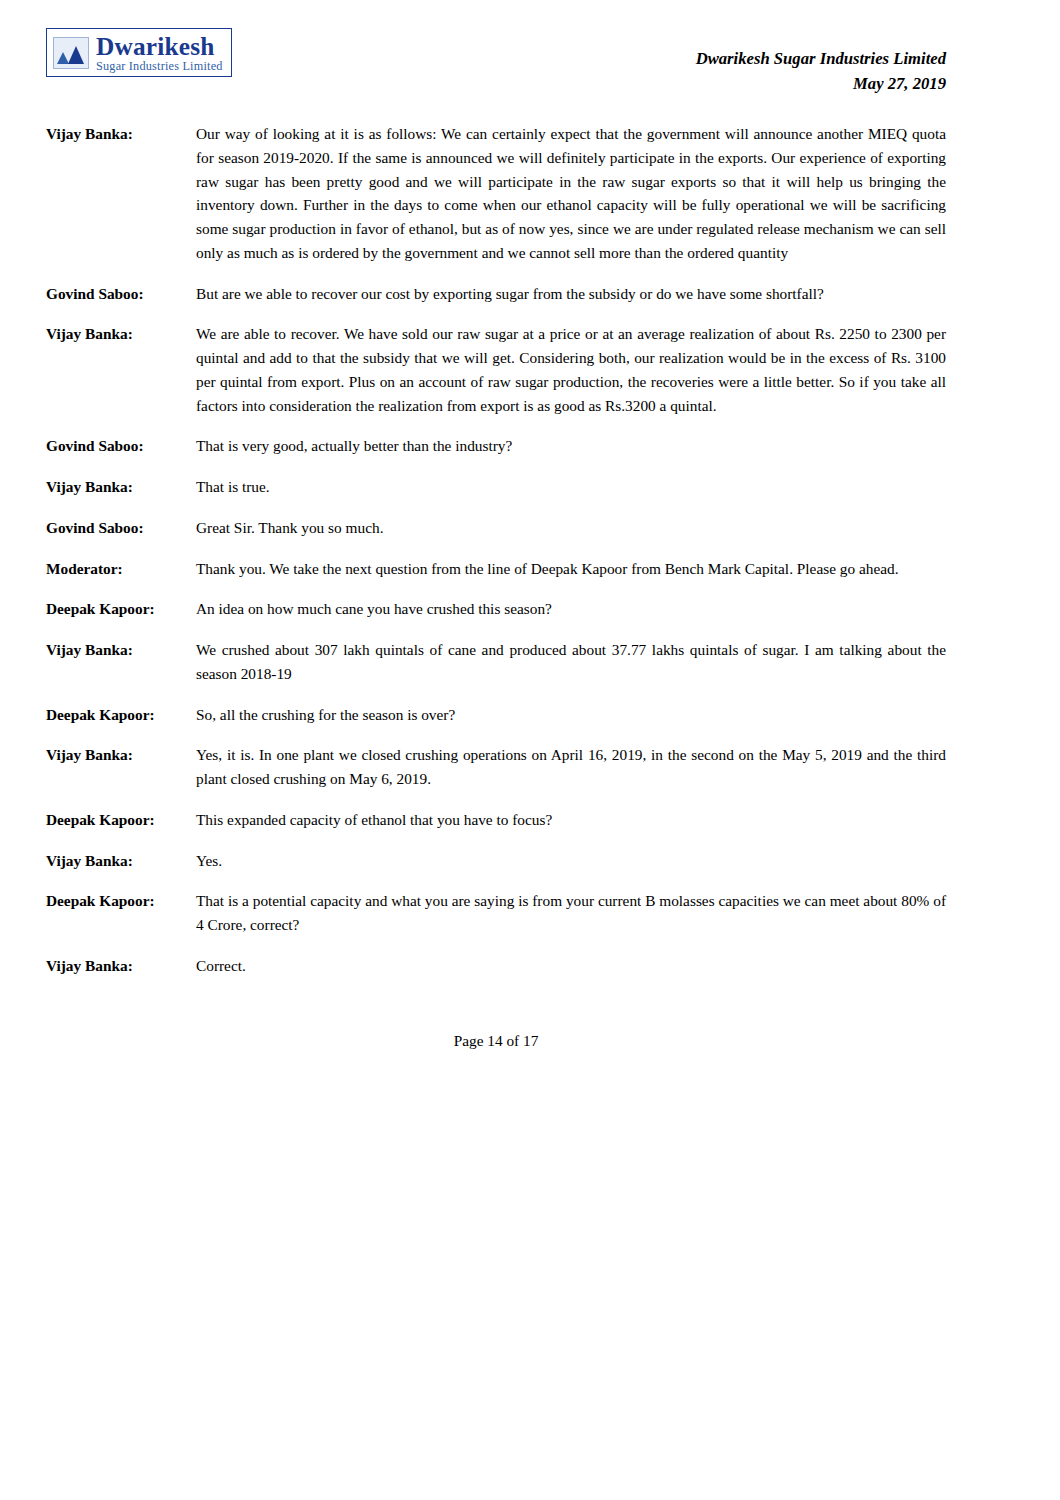Dwarikesh
Sugar Industries Limited
Dwarikesh Sugar Industries Limited
May 27, 2019
| Vijay Banka: | Our way of looking at it is as follows: We can certainly expect that the government will announce another MIEQ quota for season 2019-2020. If the same is announced we will definitely participate in the exports. Our experience of exporting raw sugar has been pretty good and we will participate in the raw sugar exports so that it will help us bringing the inventory down. Further in the days to come when our ethanol capacity will be fully operational we will be sacrificing some sugar production in favor of ethanol, but as of now yes, since we are under regulated release mechanism we can sell only as much as is ordered by the government and we cannot sell more than the ordered quantity |
| Govind Saboo: | But are we able to recover our cost by exporting sugar from the subsidy or do we have some shortfall? |
| Vijay Banka: | We are able to recover. We have sold our raw sugar at a price or at an average realization of about Rs. 2250 to 2300 per quintal and add to that the subsidy that we will get. Considering both, our realization would be in the excess of Rs. 3100 per quintal from export. Plus on an account of raw sugar production, the recoveries were a little better. So if you take all factors into consideration the realization from export is as good as Rs.3200 a quintal. |
| Govind Saboo: | That is very good, actually better than the industry? |
| Vijay Banka: | That is true. |
| Govind Saboo: | Great Sir. Thank you so much. |
| Moderator: | Thank you. We take the next question from the line of Deepak Kapoor from Bench Mark Capital. Please go ahead. |
| Deepak Kapoor: | An idea on how much cane you have crushed this season? |
| Vijay Banka: | We crushed about 307 lakh quintals of cane and produced about 37.77 lakhs quintals of sugar. I am talking about the season 2018-19 |
| Deepak Kapoor: | So, all the crushing for the season is over? |
| Vijay Banka: | Yes, it is. In one plant we closed crushing operations on April 16, 2019, in the second on the May 5, 2019 and the third plant closed crushing on May 6, 2019. |
| Deepak Kapoor: | This expanded capacity of ethanol that you have to focus? |
| Vijay Banka: | Yes. |
| Deepak Kapoor: | That is a potential capacity and what you are saying is from your current B molasses capacities we can meet about 80% of 4 Crore, correct? |
| Vijay Banka: | Correct. |
Page 14 of 17